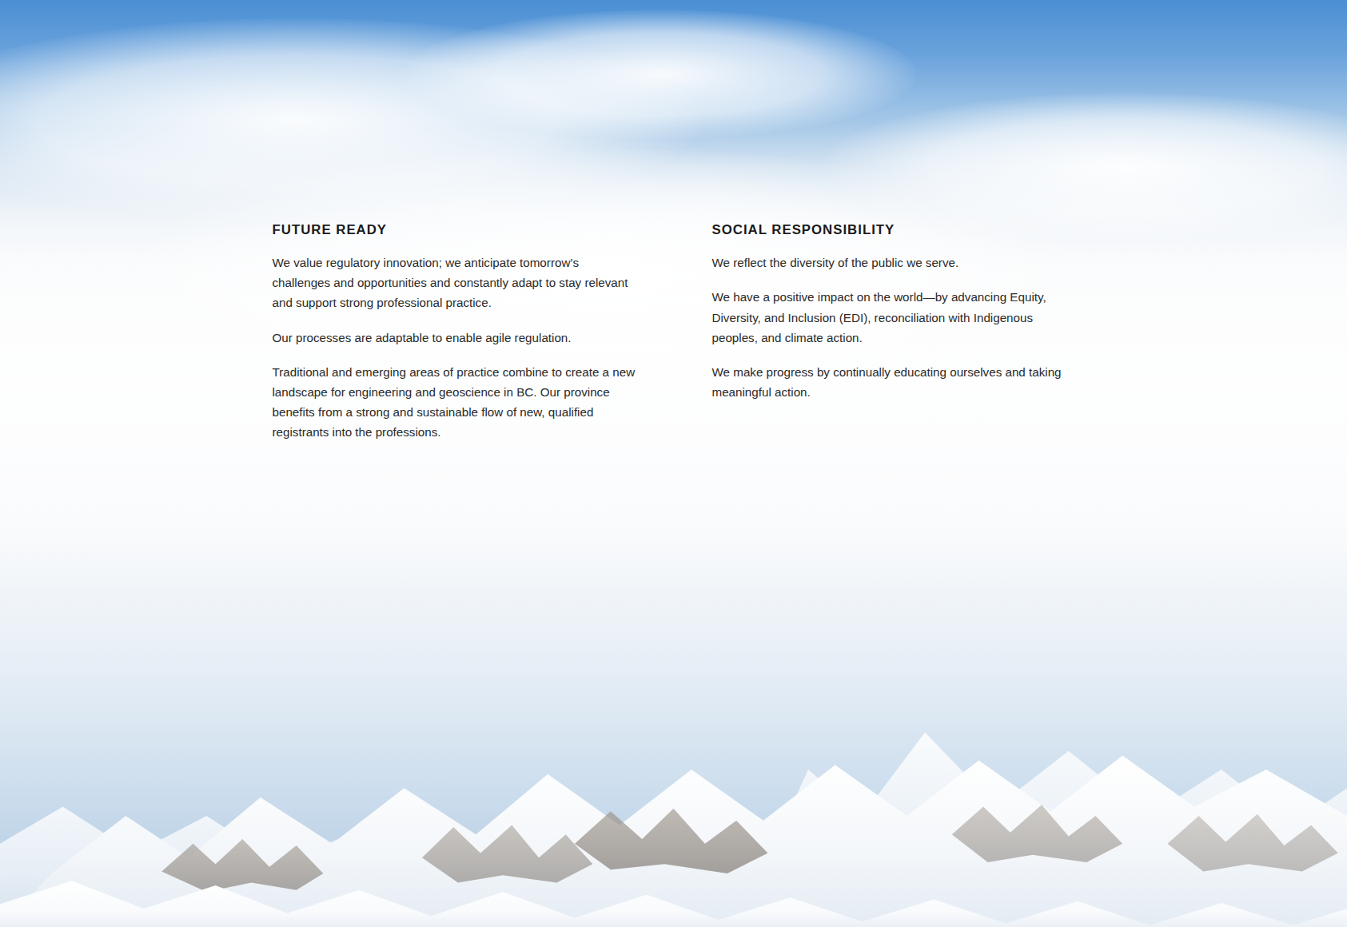Future Ready
We value regulatory innovation; we anticipate tomorrow’s challenges and opportunities and constantly adapt to stay relevant and support strong professional practice.
Our processes are adaptable to enable agile regulation.
Traditional and emerging areas of practice combine to create a new landscape for engineering and geoscience in BC. Our province benefits from a strong and sustainable flow of new, qualified registrants into the professions.
Social Responsibility
We reflect the diversity of the public we serve.
We have a positive impact on the world—by advancing Equity, Diversity, and Inclusion (EDI), reconciliation with Indigenous peoples, and climate action.
We make progress by continually educating ourselves and taking meaningful action.